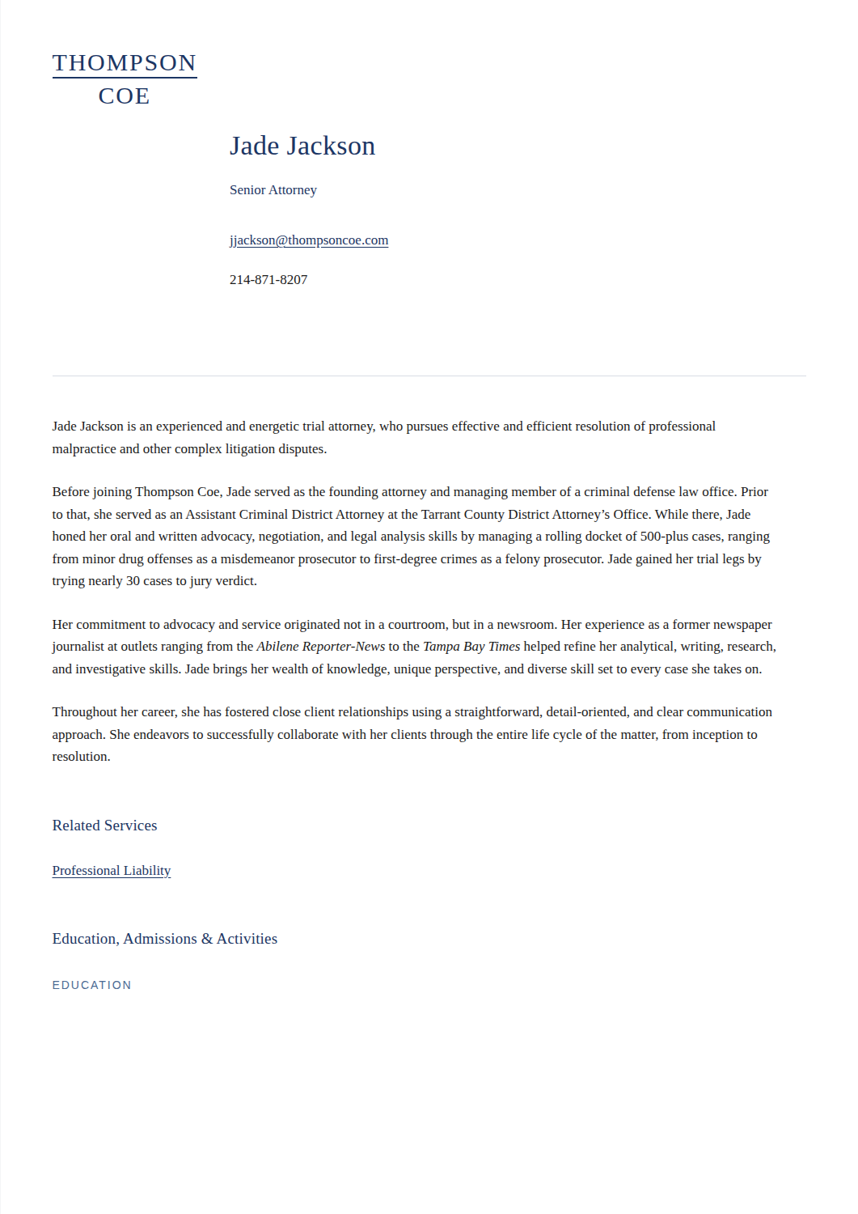THOMPSON
COE
Jade Jackson
Senior Attorney
jjackson@thompsoncoe.com
214-871-8207
Jade Jackson is an experienced and energetic trial attorney, who pursues effective and efficient resolution of professional malpractice and other complex litigation disputes.
Before joining Thompson Coe, Jade served as the founding attorney and managing member of a criminal defense law office. Prior to that, she served as an Assistant Criminal District Attorney at the Tarrant County District Attorney’s Office. While there, Jade honed her oral and written advocacy, negotiation, and legal analysis skills by managing a rolling docket of 500-plus cases, ranging from minor drug offenses as a misdemeanor prosecutor to first-degree crimes as a felony prosecutor. Jade gained her trial legs by trying nearly 30 cases to jury verdict.
Her commitment to advocacy and service originated not in a courtroom, but in a newsroom. Her experience as a former newspaper journalist at outlets ranging from the Abilene Reporter-News to the Tampa Bay Times helped refine her analytical, writing, research, and investigative skills. Jade brings her wealth of knowledge, unique perspective, and diverse skill set to every case she takes on.
Throughout her career, she has fostered close client relationships using a straightforward, detail-oriented, and clear communication approach. She endeavors to successfully collaborate with her clients through the entire life cycle of the matter, from inception to resolution.
Related Services
Professional Liability
Education, Admissions & Activities
Education